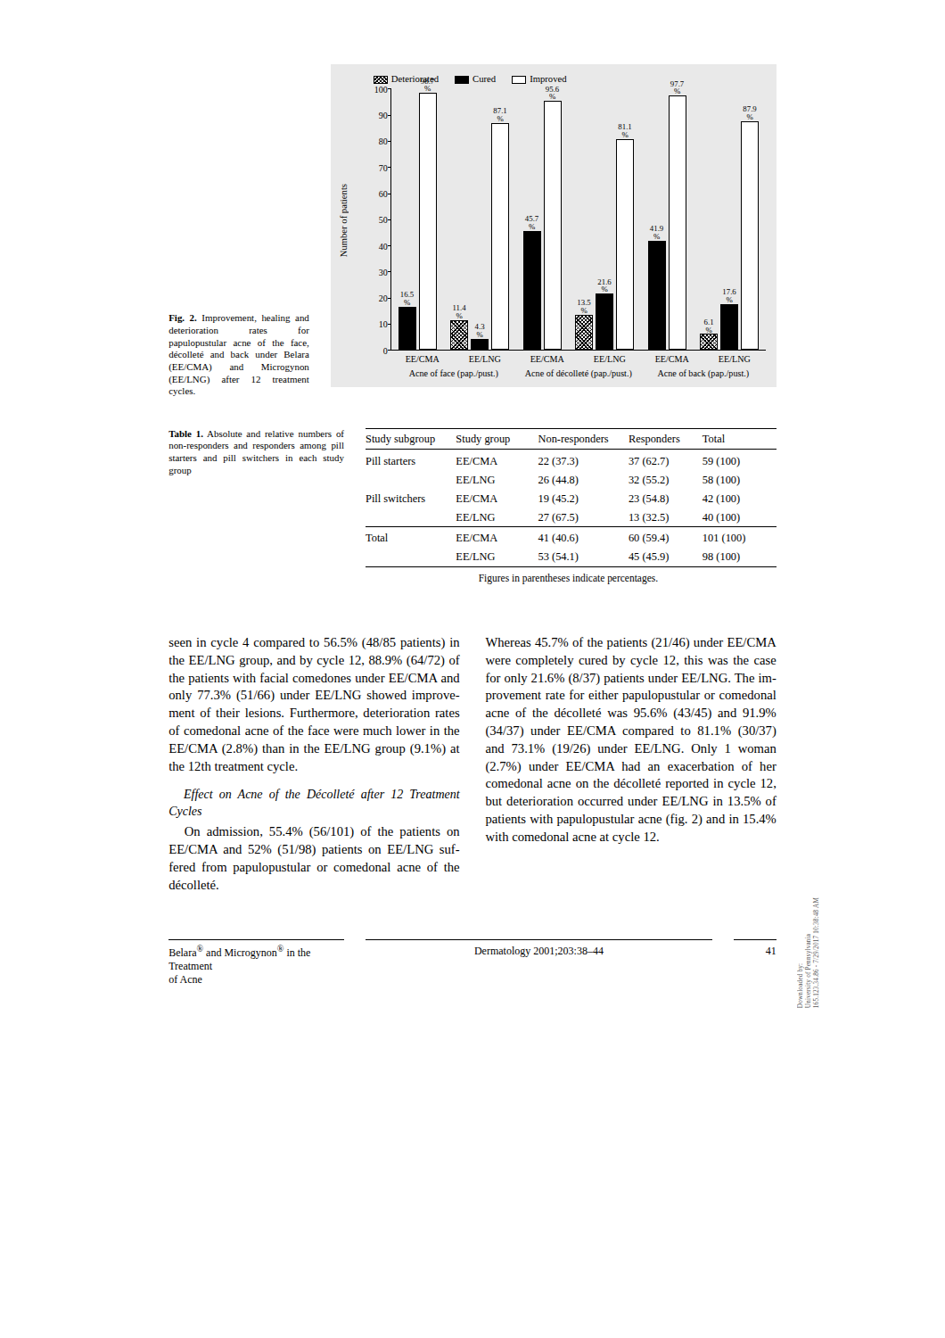Fig. 2. Improvement, healing and deterioration rates for papulopustular acne of the face, décolleté and back under Belara (EE/CMA) and Microgynon (EE/LNG) after 12 treatment cycles.
Deteriorated Cured Improved
Number of patients
100
90
80
70
60
50
40
30
20
10
0
16.5
%
98.7
%
11.4
%
4.3
%
87.1
%
45.7
%
95.6
%
13.5
%
21.6
%
81.1
%
41.9
%
97.7
%
6.1
%
17.6
%
87.9
%
EE/CMA
EE/LNG
EE/CMA
EE/LNG
EE/CMA
EE/LNG
Acne of face (pap./pust.)
Acne of décolleté (pap./pust.)
Acne of back (pap./pust.)
Table 1. Absolute and relative numbers of non-responders and responders among pill starters and pill switchers in each study group
| Study subgroup | Study group | Non-responders | Responders | Total |
| --- | --- | --- | --- | --- |
| Pill starters | EE/CMA | 22 (37.3) | 37 (62.7) | 59 (100) |
| | EE/LNG | 26 (44.8) | 32 (55.2) | 58 (100) |
| Pill switchers | EE/CMA | 19 (45.2) | 23 (54.8) | 42 (100) |
| | EE/LNG | 27 (67.5) | 13 (32.5) | 40 (100) |
| Total | EE/CMA | 41 (40.6) | 60 (59.4) | 101 (100) |
| | EE/LNG | 53 (54.1) | 45 (45.9) | 98 (100) |
| Figures in parentheses indicate percentages. |
seen in cycle 4 compared to 56.5% (48/85 patients) in the EE/LNG group, and by cycle 12, 88.9% (64/72) of the patients with facial comedones under EE/CMA and only 77.3% (51/66) under EE/LNG showed improvement of their lesions. Furthermore, deterioration rates of comedonal acne of the face were much lower in the EE/CMA (2.8%) than in the EE/LNG group (9.1%) at the 12th treatment cycle.
Effect on Acne of the Décolleté after 12 Treatment Cycles
On admission, 55.4% (56/101) of the patients on EE/CMA and 52% (51/98) patients on EE/LNG suffered from papulopustular or comedonal acne of the décolleté.
Whereas 45.7% of the patients (21/46) under EE/CMA were completely cured by cycle 12, this was the case for only 21.6% (8/37) patients under EE/LNG. The improvement rate for either papulopustular or comedonal acne of the décolleté was 95.6% (43/45) and 91.9% (34/37) under EE/CMA compared to 81.1% (30/37) and 73.1% (19/26) under EE/LNG. Only 1 woman (2.7%) under EE/CMA had an exacerbation of her comedonal acne on the décolleté reported in cycle 12, but deterioration occurred under EE/LNG in 13.5% of patients with papulopustular acne (fig. 2) and in 15.4% with comedonal acne at cycle 12.
Belara® and Microgynon® in the Treatment
of Acne
Dermatology 2001;203:38–44
41
Downloaded by:
University of Pennsylvania
165.123.34.86 - 7/29/2017 10:38:48 AM